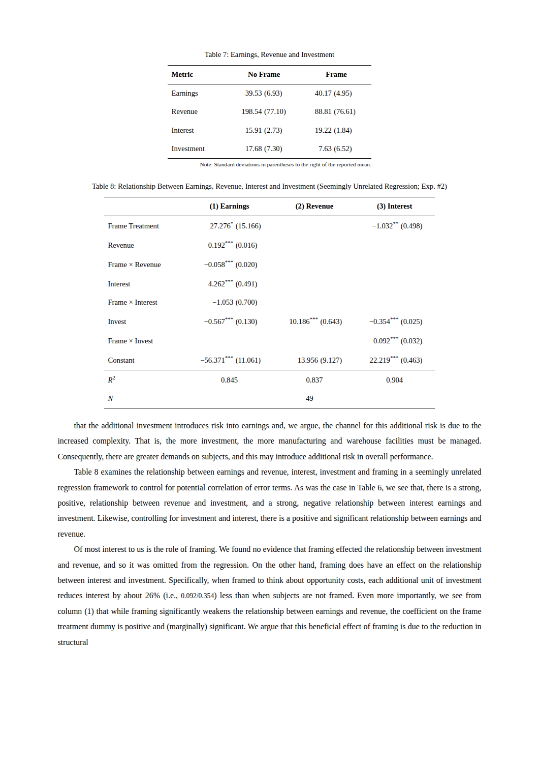Table 7: Earnings, Revenue and Investment
| Metric | No Frame | Frame |
| --- | --- | --- |
| Earnings | 39.53 | (6.93) | 40.17 | (4.95) |
| Revenue | 198.54 | (77.10) | 88.81 | (76.61) |
| Interest | 15.91 | (2.73) | 19.22 | (1.84) |
| Investment | 17.68 | (7.30) | 7.63 | (6.52) |
Note: Standard deviations in parentheses to the right of the reported mean.
Table 8: Relationship Between Earnings, Revenue, Interest and Investment (Seemingly Unrelated Regression; Exp. #2)
| | (1) Earnings | (2) Revenue | (3) Interest |
| --- | --- | --- | --- |
| Frame Treatment | 27.276 * | (15.166) | | | −1.032 ** | (0.498) |
| Revenue | 0.192 *** | (0.016) | | | | |
| Frame × Revenue | −0.058 *** | (0.020) | | | | |
| Interest | 4.262 *** | (0.491) | | | | |
| Frame × Interest | −1.053 | (0.700) | | | | |
| Invest | −0.567 *** | (0.130) | 10.186 *** | (0.643) | −0.354 *** | (0.025) |
| Frame × Invest | | | | | 0.092 *** | (0.032) |
| Constant | −56.371 *** | (11.061) | 13.956 | (9.127) | 22.219 *** | (0.463) |
| R 2 | 0.845 | 0.837 | 0.904 |
| N | 49 |
that the additional investment introduces risk into earnings and, we argue, the channel for this additional risk is due to the increased complexity. That is, the more investment, the more manufacturing and warehouse facilities must be managed. Consequently, there are greater demands on subjects, and this may introduce additional risk in overall performance.
Table 8 examines the relationship between earnings and revenue, interest, investment and framing in a seemingly unrelated regression framework to control for potential correlation of error terms. As was the case in Table 6, we see that, there is a strong, positive, relationship between revenue and investment, and a strong, negative relationship between interest earnings and investment. Likewise, controlling for investment and interest, there is a positive and significant relationship between earnings and revenue.
Of most interest to us is the role of framing. We found no evidence that framing effected the relationship between investment and revenue, and so it was omitted from the regression. On the other hand, framing does have an effect on the relationship between interest and investment. Specifically, when framed to think about opportunity costs, each additional unit of investment reduces interest by about 26% (i.e., 0.092/0.354) less than when subjects are not framed. Even more importantly, we see from column (1) that while framing significantly weakens the relationship between earnings and revenue, the coefficient on the frame treatment dummy is positive and (marginally) significant. We argue that this beneficial effect of framing is due to the reduction in structural